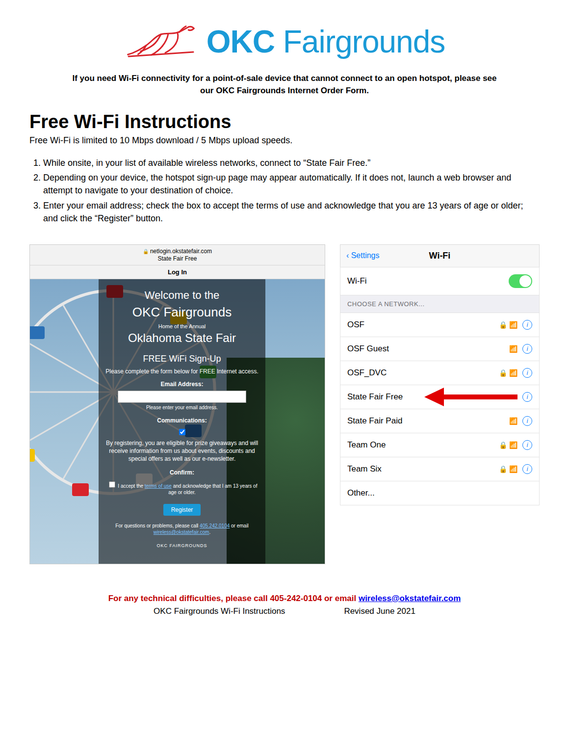OKC Fairgrounds
If you need Wi-Fi connectivity for a point-of-sale device that cannot connect to an open hotspot, please see our OKC Fairgrounds Internet Order Form.
Free Wi-Fi Instructions
Free Wi-Fi is limited to 10 Mbps download / 5 Mbps upload speeds.
While onsite, in your list of available wireless networks, connect to “State Fair Free.”
Depending on your device, the hotspot sign-up page may appear automatically. If it does not, launch a web browser and attempt to navigate to your destination of choice.
Enter your email address; check the box to accept the terms of use and acknowledge that you are 13 years of age or older; and click the “Register” button.
netlogin.okstatefair.com
State Fair Free
Log In
Welcome to the
OKC Fairgrounds
Home of the Annual
Oklahoma State Fair
FREE WiFi Sign-Up
Please complete the form below for FREE Internet access.
Email Address:
Please enter your email address.
Communications:
By registering, you are eligible for prize giveaways and will receive information from us about events, discounts and special offers as well as our e-newsletter.
Confirm:
I accept the terms of use and acknowledge that I am 13 years of age or older.
Register
For questions or problems, please call 405.242.0104 or email wireless@okstatefair.com.
OKC FAIRGROUNDS
‹ Settings Wi-Fi
Wi-Fi
CHOOSE A NETWORK...
OSF 🔒 📶 i
OSF Guest 📶 i
OSF_DVC 🔒 📶 i
State Fair Free i
State Fair Paid 📶 i
Team One 🔒 📶 i
Team Six 🔒 📶 i
Other...
For any technical difficulties, please call 405-242-0104 or email wireless@okstatefair.com
OKC Fairgrounds Wi-Fi Instructions Revised June 2021